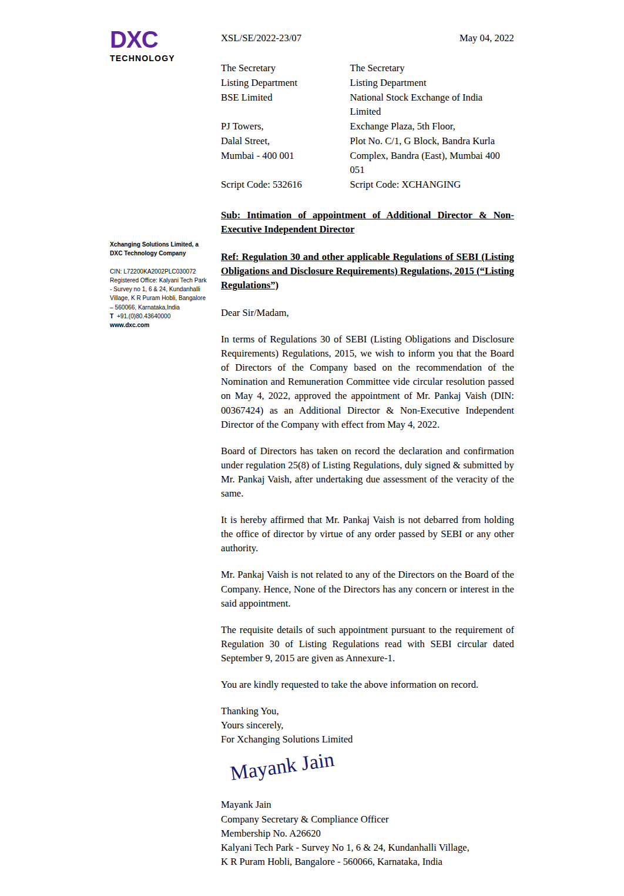DXC
TECHNOLOGY
Xchanging Solutions Limited, a DXC Technology Company
CIN: L72200KA2002PLC030072
Registered Office: Kalyani Tech Park - Survey no 1, 6 & 24, Kundanhalli Village, K R Puram Hobli, Bangalore – 560066, Karnataka,India
T +91.(0)80.43640000
www.dxc.com
XSL/SE/2022-23/07 May 04, 2022
| The Secretary | The Secretary |
| Listing Department | Listing Department |
| BSE Limited | National Stock Exchange of India Limited |
| PJ Towers, | Exchange Plaza, 5th Floor, |
| Dalal Street, | Plot No. C/1, G Block, Bandra Kurla |
| Mumbai - 400 001 | Complex, Bandra (East), Mumbai 400 051 |
| Script Code: 532616 | Script Code: XCHANGING |
Sub: Intimation of appointment of Additional Director & Non-Executive Independent Director
Ref: Regulation 30 and other applicable Regulations of SEBI (Listing Obligations and Disclosure Requirements) Regulations, 2015 (“Listing Regulations”)
Dear Sir/Madam,
In terms of Regulations 30 of SEBI (Listing Obligations and Disclosure Requirements) Regulations, 2015, we wish to inform you that the Board of Directors of the Company based on the recommendation of the Nomination and Remuneration Committee vide circular resolution passed on May 4, 2022, approved the appointment of Mr. Pankaj Vaish (DIN: 00367424) as an Additional Director & Non-Executive Independent Director of the Company with effect from May 4, 2022.
Board of Directors has taken on record the declaration and confirmation under regulation 25(8) of Listing Regulations, duly signed & submitted by Mr. Pankaj Vaish, after undertaking due assessment of the veracity of the same.
It is hereby affirmed that Mr. Pankaj Vaish is not debarred from holding the office of director by virtue of any order passed by SEBI or any other authority.
Mr. Pankaj Vaish is not related to any of the Directors on the Board of the Company. Hence, None of the Directors has any concern or interest in the said appointment.
The requisite details of such appointment pursuant to the requirement of Regulation 30 of Listing Regulations read with SEBI circular dated September 9, 2015 are given as Annexure-1.
You are kindly requested to take the above information on record.
Thanking You,
Yours sincerely,
For Xchanging Solutions Limited
Mayank Jain
Mayank Jain
Company Secretary & Compliance Officer
Membership No. A26620
Kalyani Tech Park - Survey No 1, 6 & 24, Kundanhalli Village,
K R Puram Hobli, Bangalore - 560066, Karnataka, India